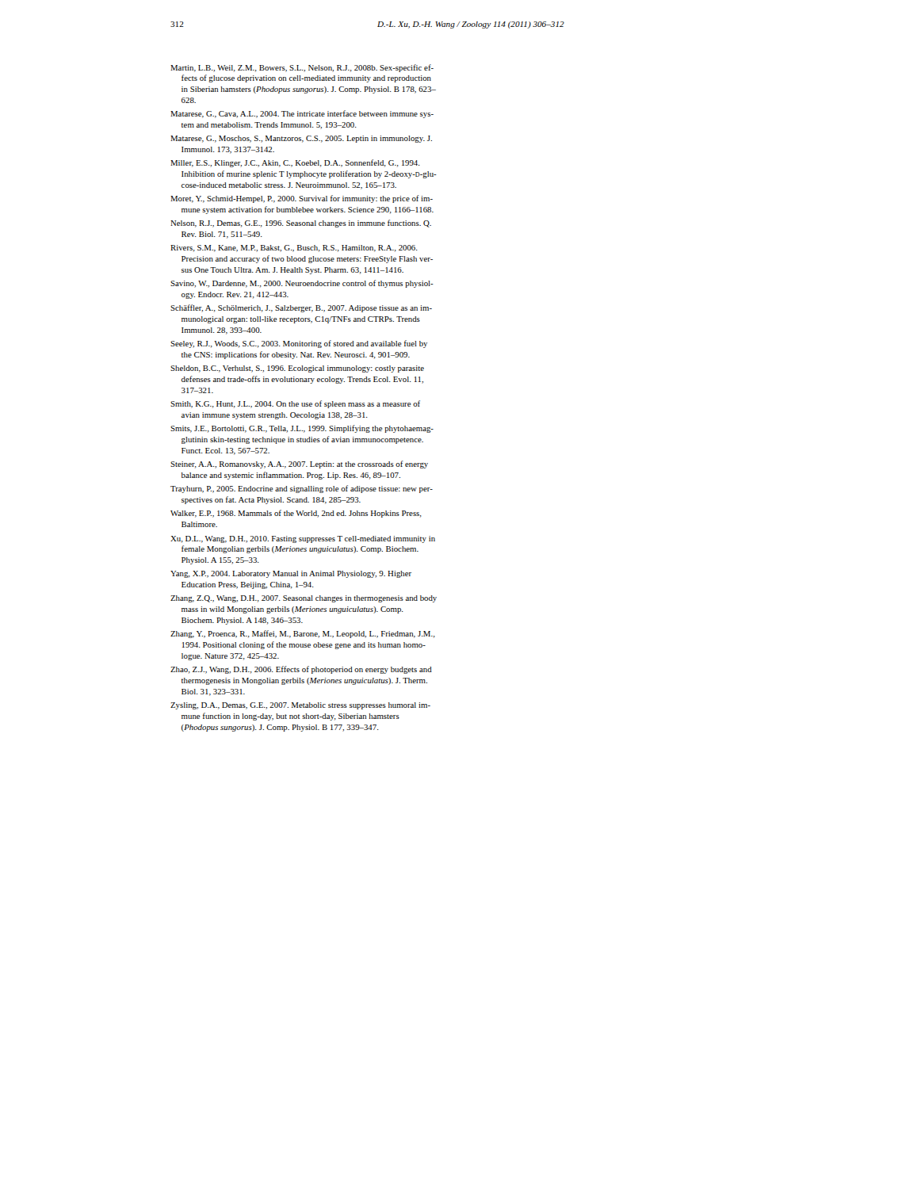312
D.-L. Xu, D.-H. Wang / Zoology 114 (2011) 306–312
Martin, L.B., Weil, Z.M., Bowers, S.L., Nelson, R.J., 2008b. Sex-specific effects of glucose deprivation on cell-mediated immunity and reproduction in Siberian hamsters (Phodopus sungorus). J. Comp. Physiol. B 178, 623–628.
Matarese, G., Cava, A.L., 2004. The intricate interface between immune system and metabolism. Trends Immunol. 5, 193–200.
Matarese, G., Moschos, S., Mantzoros, C.S., 2005. Leptin in immunology. J. Immunol. 173, 3137–3142.
Miller, E.S., Klinger, J.C., Akin, C., Koebel, D.A., Sonnenfeld, G., 1994. Inhibition of murine splenic T lymphocyte proliferation by 2-deoxy-d-glucose-induced metabolic stress. J. Neuroimmunol. 52, 165–173.
Moret, Y., Schmid-Hempel, P., 2000. Survival for immunity: the price of immune system activation for bumblebee workers. Science 290, 1166–1168.
Nelson, R.J., Demas, G.E., 1996. Seasonal changes in immune functions. Q. Rev. Biol. 71, 511–549.
Rivers, S.M., Kane, M.P., Bakst, G., Busch, R.S., Hamilton, R.A., 2006. Precision and accuracy of two blood glucose meters: FreeStyle Flash versus One Touch Ultra. Am. J. Health Syst. Pharm. 63, 1411–1416.
Savino, W., Dardenne, M., 2000. Neuroendocrine control of thymus physiology. Endocr. Rev. 21, 412–443.
Schäffler, A., Schölmerich, J., Salzberger, B., 2007. Adipose tissue as an immunological organ: toll-like receptors, C1q/TNFs and CTRPs. Trends Immunol. 28, 393–400.
Seeley, R.J., Woods, S.C., 2003. Monitoring of stored and available fuel by the CNS: implications for obesity. Nat. Rev. Neurosci. 4, 901–909.
Sheldon, B.C., Verhulst, S., 1996. Ecological immunology: costly parasite defenses and trade-offs in evolutionary ecology. Trends Ecol. Evol. 11, 317–321.
Smith, K.G., Hunt, J.L., 2004. On the use of spleen mass as a measure of avian immune system strength. Oecologia 138, 28–31.
Smits, J.E., Bortolotti, G.R., Tella, J.L., 1999. Simplifying the phytohaemagglutinin skin-testing technique in studies of avian immunocompetence. Funct. Ecol. 13, 567–572.
Steiner, A.A., Romanovsky, A.A., 2007. Leptin: at the crossroads of energy balance and systemic inflammation. Prog. Lip. Res. 46, 89–107.
Trayhurn, P., 2005. Endocrine and signalling role of adipose tissue: new perspectives on fat. Acta Physiol. Scand. 184, 285–293.
Walker, E.P., 1968. Mammals of the World, 2nd ed. Johns Hopkins Press, Baltimore.
Xu, D.L., Wang, D.H., 2010. Fasting suppresses T cell-mediated immunity in female Mongolian gerbils (Meriones unguiculatus). Comp. Biochem. Physiol. A 155, 25–33.
Yang, X.P., 2004. Laboratory Manual in Animal Physiology, 9. Higher Education Press, Beijing, China, 1–94.
Zhang, Z.Q., Wang, D.H., 2007. Seasonal changes in thermogenesis and body mass in wild Mongolian gerbils (Meriones unguiculatus). Comp. Biochem. Physiol. A 148, 346–353.
Zhang, Y., Proenca, R., Maffei, M., Barone, M., Leopold, L., Friedman, J.M., 1994. Positional cloning of the mouse obese gene and its human homologue. Nature 372, 425–432.
Zhao, Z.J., Wang, D.H., 2006. Effects of photoperiod on energy budgets and thermogenesis in Mongolian gerbils (Meriones unguiculatus). J. Therm. Biol. 31, 323–331.
Zysling, D.A., Demas, G.E., 2007. Metabolic stress suppresses humoral immune function in long-day, but not short-day, Siberian hamsters (Phodopus sungorus). J. Comp. Physiol. B 177, 339–347.